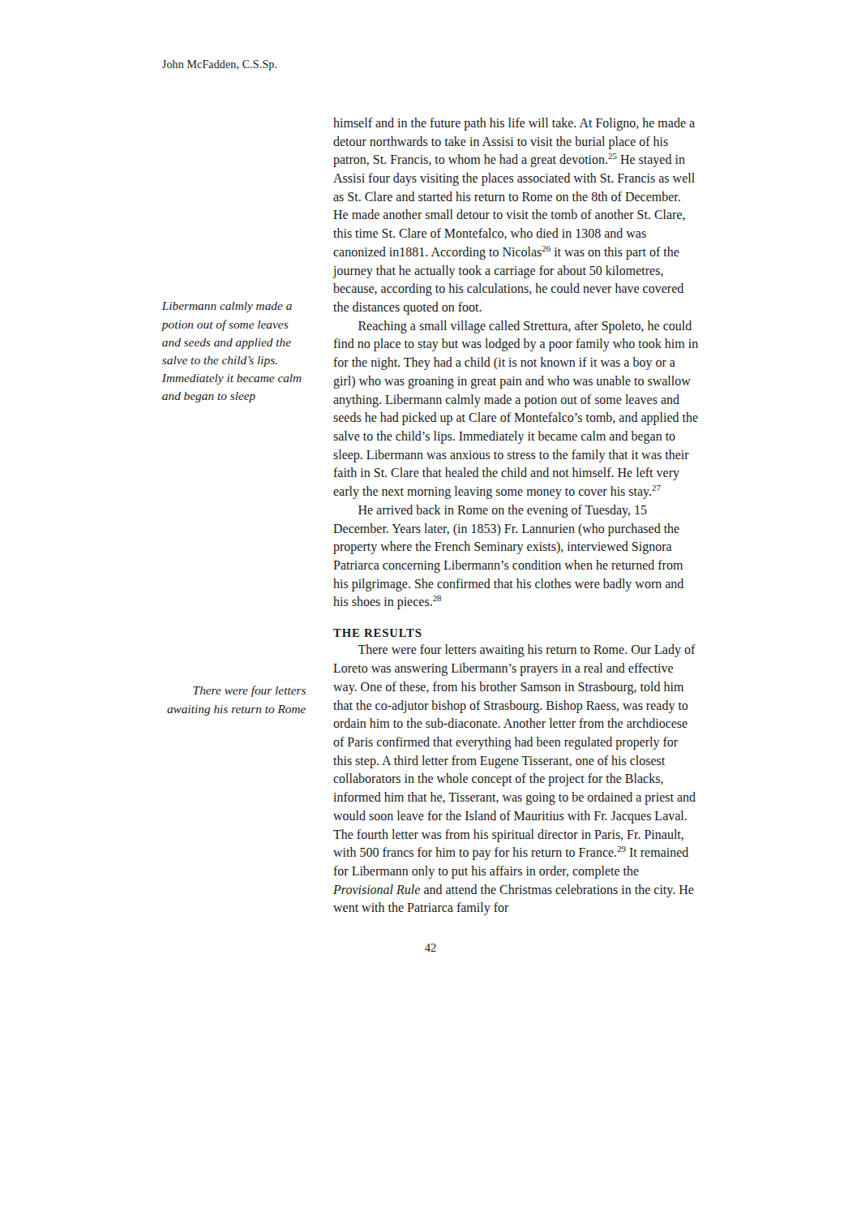John McFadden, C.S.Sp.
Libermann calmly made a potion out of some leaves and seeds and applied the salve to the child’s lips. Immediately it became calm and began to sleep
There were four letters awaiting his return to Rome
himself and in the future path his life will take. At Foligno, he made a detour northwards to take in Assisi to visit the burial place of his patron, St. Francis, to whom he had a great devotion.25 He stayed in Assisi four days visiting the places associated with St. Francis as well as St. Clare and started his return to Rome on the 8th of December. He made another small detour to visit the tomb of another St. Clare, this time St. Clare of Montefalco, who died in 1308 and was canonized in1881. According to Nicolas26 it was on this part of the journey that he actually took a carriage for about 50 kilometres, because, according to his calculations, he could never have covered the distances quoted on foot.
Reaching a small village called Strettura, after Spoleto, he could find no place to stay but was lodged by a poor family who took him in for the night. They had a child (it is not known if it was a boy or a girl) who was groaning in great pain and who was unable to swallow anything. Libermann calmly made a potion out of some leaves and seeds he had picked up at Clare of Montefalco’s tomb, and applied the salve to the child’s lips. Immediately it became calm and began to sleep. Libermann was anxious to stress to the family that it was their faith in St. Clare that healed the child and not himself. He left very early the next morning leaving some money to cover his stay.27
He arrived back in Rome on the evening of Tuesday, 15 December. Years later, (in 1853) Fr. Lannurien (who purchased the property where the French Seminary exists), interviewed Signora Patriarca concerning Libermann’s condition when he returned from his pilgrimage. She confirmed that his clothes were badly worn and his shoes in pieces.28
The Results
There were four letters awaiting his return to Rome. Our Lady of Loreto was answering Libermann’s prayers in a real and effective way. One of these, from his brother Samson in Strasbourg, told him that the co-adjutor bishop of Strasbourg. Bishop Raess, was ready to ordain him to the sub-diaconate. Another letter from the archdiocese of Paris confirmed that everything had been regulated properly for this step. A third letter from Eugene Tisserant, one of his closest collaborators in the whole concept of the project for the Blacks, informed him that he, Tisserant, was going to be ordained a priest and would soon leave for the Island of Mauritius with Fr. Jacques Laval. The fourth letter was from his spiritual director in Paris, Fr. Pinault, with 500 francs for him to pay for his return to France.29 It remained for Libermann only to put his affairs in order, complete the Provisional Rule and attend the Christmas celebrations in the city. He went with the Patriarca family for
42